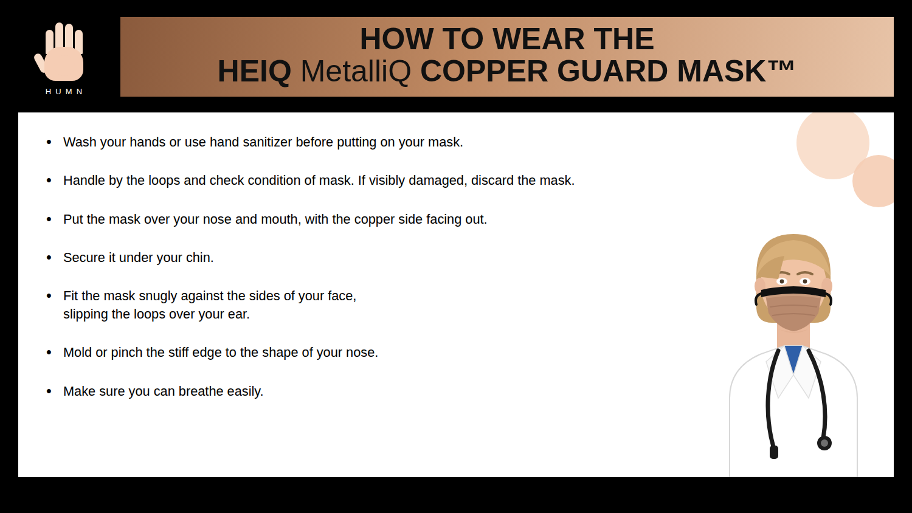HUMN
HOW TO WEAR THE HEIQ MetalliQ COPPER GUARD MASK™
Wash your hands or use hand sanitizer before putting on your mask.
Handle by the loops and check condition of mask. If visibly damaged, discard the mask.
Put the mask over your nose and mouth, with the copper side facing out.
Secure it under your chin.
Fit the mask snugly against the sides of your face,
slipping the loops over your ear.
Mold or pinch the stiff edge to the shape of your nose.
Make sure you can breathe easily.
Healthcare worker wearing the copper guard mask Illustration of a person in a white lab coat with a stethoscope, wearing a copper-coloured face mask with a black nose band.
Healthcare worker demonstrating correct mask fit.